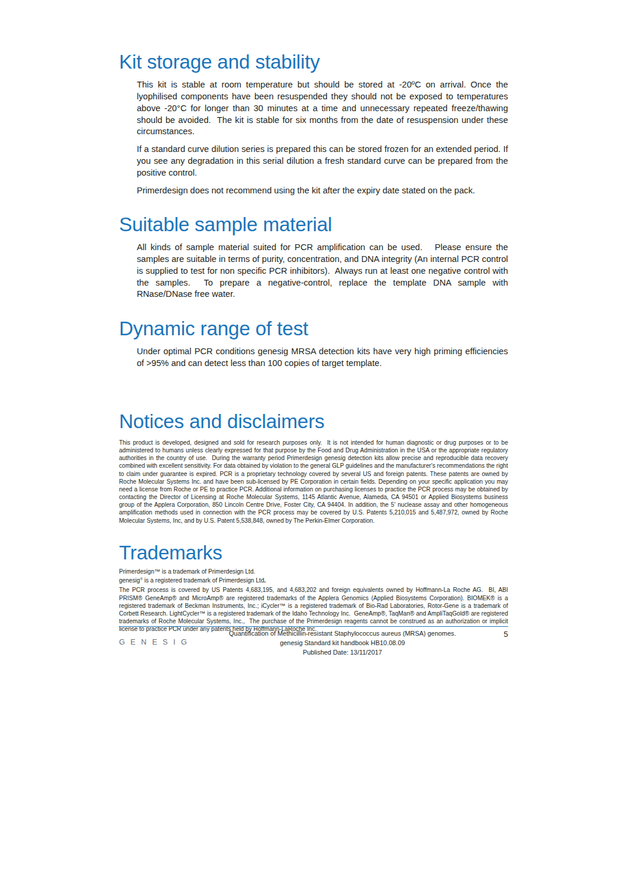Kit storage and stability
This kit is stable at room temperature but should be stored at -20ºC on arrival. Once the lyophilised components have been resuspended they should not be exposed to temperatures above -20°C for longer than 30 minutes at a time and unnecessary repeated freeze/thawing should be avoided. The kit is stable for six months from the date of resuspension under these circumstances.
If a standard curve dilution series is prepared this can be stored frozen for an extended period. If you see any degradation in this serial dilution a fresh standard curve can be prepared from the positive control.
Primerdesign does not recommend using the kit after the expiry date stated on the pack.
Suitable sample material
All kinds of sample material suited for PCR amplification can be used. Please ensure the samples are suitable in terms of purity, concentration, and DNA integrity (An internal PCR control is supplied to test for non specific PCR inhibitors). Always run at least one negative control with the samples. To prepare a negative-control, replace the template DNA sample with RNase/DNase free water.
Dynamic range of test
Under optimal PCR conditions genesig MRSA detection kits have very high priming efficiencies of >95% and can detect less than 100 copies of target template.
Notices and disclaimers
This product is developed, designed and sold for research purposes only. It is not intended for human diagnostic or drug purposes or to be administered to humans unless clearly expressed for that purpose by the Food and Drug Administration in the USA or the appropriate regulatory authorities in the country of use. During the warranty period Primerdesign genesig detection kits allow precise and reproducible data recovery combined with excellent sensitivity. For data obtained by violation to the general GLP guidelines and the manufacturer's recommendations the right to claim under guarantee is expired. PCR is a proprietary technology covered by several US and foreign patents. These patents are owned by Roche Molecular Systems Inc. and have been sub-licensed by PE Corporation in certain fields. Depending on your specific application you may need a license from Roche or PE to practice PCR. Additional information on purchasing licenses to practice the PCR process may be obtained by contacting the Director of Licensing at Roche Molecular Systems, 1145 Atlantic Avenue, Alameda, CA 94501 or Applied Biosystems business group of the Applera Corporation, 850 Lincoln Centre Drive, Foster City, CA 94404. In addition, the 5' nuclease assay and other homogeneous amplification methods used in connection with the PCR process may be covered by U.S. Patents 5,210,015 and 5,487,972, owned by Roche Molecular Systems, Inc, and by U.S. Patent 5,538,848, owned by The Perkin-Elmer Corporation.
Trademarks
Primerdesign™ is a trademark of Primerdesign Ltd.
genesig® is a registered trademark of Primerdesign Ltd.
The PCR process is covered by US Patents 4,683,195, and 4,683,202 and foreign equivalents owned by Hoffmann-La Roche AG. BI, ABI PRISM® GeneAmp® and MicroAmp® are registered trademarks of the Applera Genomics (Applied Biosystems Corporation). BIOMEK® is a registered trademark of Beckman Instruments, Inc.; iCycler™ is a registered trademark of Bio-Rad Laboratories, Rotor-Gene is a trademark of Corbett Research. LightCycler™ is a registered trademark of the Idaho Technology Inc. GeneAmp®, TaqMan® and AmpliTaqGold® are registered trademarks of Roche Molecular Systems, Inc., The purchase of the Primerdesign reagents cannot be construed as an authorization or implicit license to practice PCR under any patents held by Hoffmann-LaRoche Inc.
G E N E S I G
Quantification of Methicillin-resistant Staphylococcus aureus (MRSA) genomes.
genesig Standard kit handbook HB10.08.09
Published Date: 13/11/2017
5